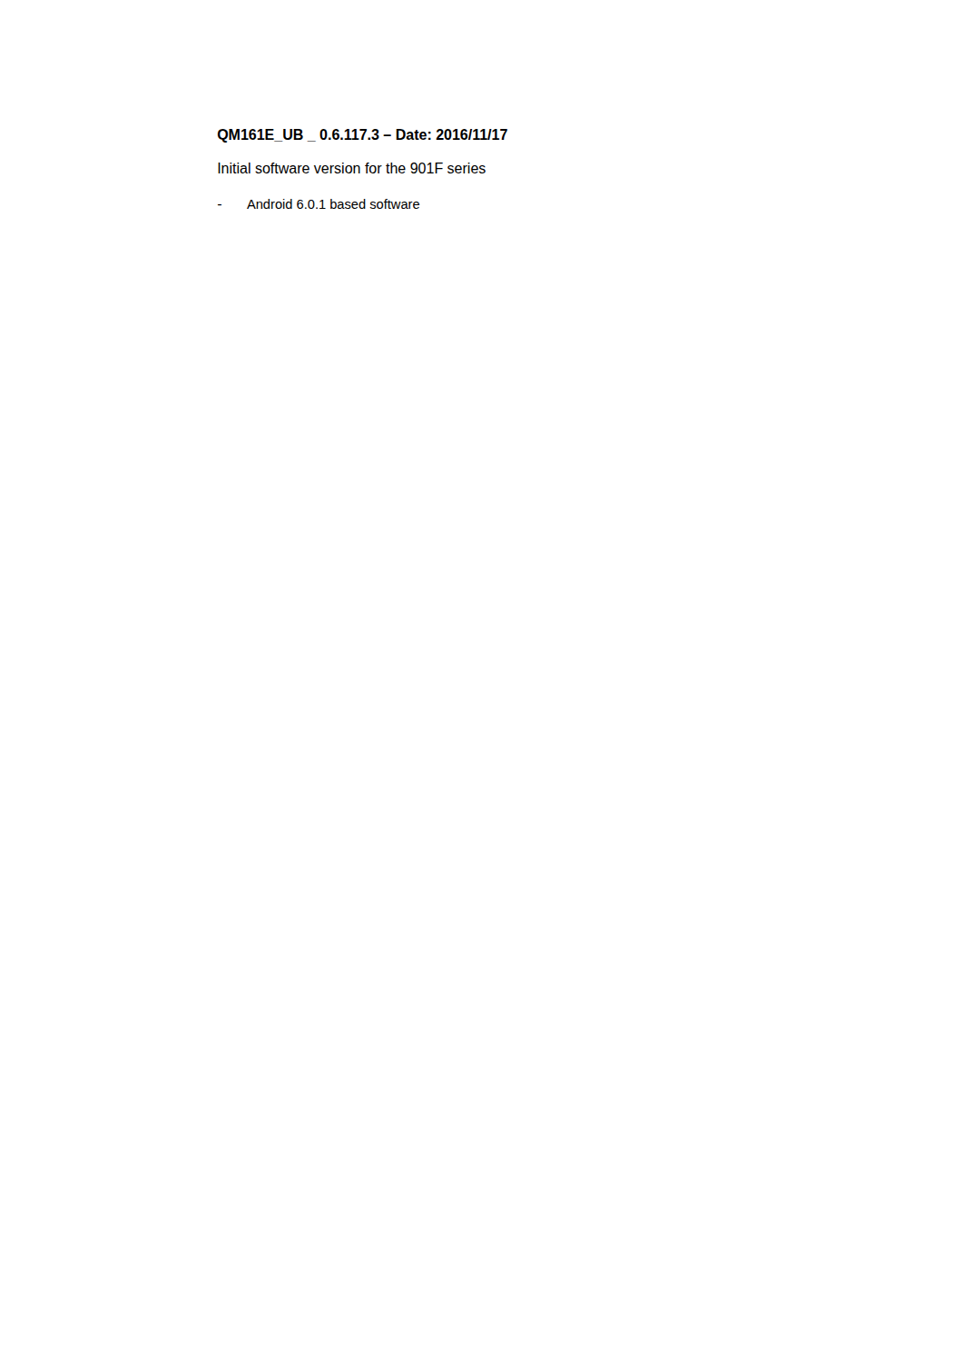QM161E_UB _ 0.6.117.3 – Date: 2016/11/17
Initial software version for the 901F series
Android 6.0.1 based software